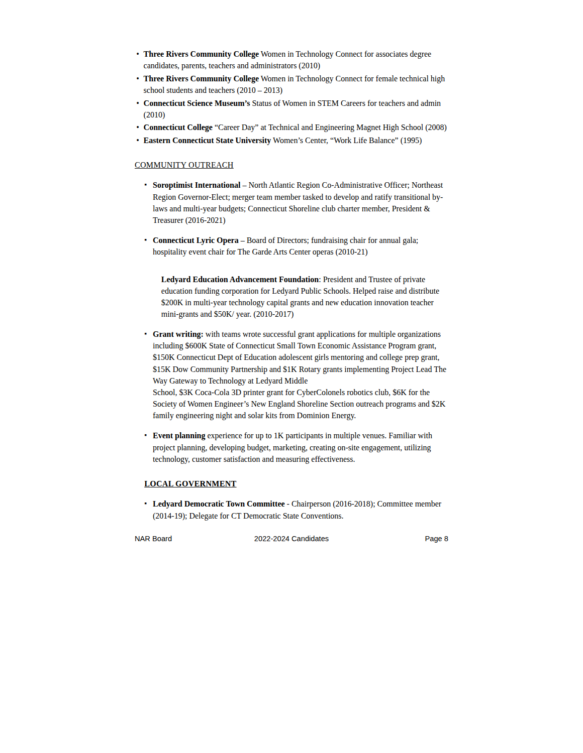Three Rivers Community College Women in Technology Connect for associates degree candidates, parents, teachers and administrators (2010)
Three Rivers Community College Women in Technology Connect for female technical high school students and teachers (2010 – 2013)
Connecticut Science Museum’s Status of Women in STEM Careers for teachers and admin (2010)
Connecticut College “Career Day” at Technical and Engineering Magnet High School (2008)
Eastern Connecticut State University Women’s Center, “Work Life Balance” (1995)
COMMUNITY OUTREACH
Soroptimist International – North Atlantic Region Co-Administrative Officer; Northeast Region Governor-Elect; merger team member tasked to develop and ratify transitional by-laws and multi-year budgets; Connecticut Shoreline club charter member, President & Treasurer (2016-2021)
Connecticut Lyric Opera – Board of Directors; fundraising chair for annual gala; hospitality event chair for The Garde Arts Center operas (2010-21)
Ledyard Education Advancement Foundation: President and Trustee of private education funding corporation for Ledyard Public Schools. Helped raise and distribute $200K in multi-year technology capital grants and new education innovation teacher mini-grants and $50K/ year. (2010-2017)
Grant writing: with teams wrote successful grant applications for multiple organizations including $600K State of Connecticut Small Town Economic Assistance Program grant, $150K Connecticut Dept of Education adolescent girls mentoring and college prep grant, $15K Dow Community Partnership and $1K Rotary grants implementing Project Lead The Way Gateway to Technology at Ledyard Middle
School, $3K Coca-Cola 3D printer grant for CyberColonels robotics club, $6K for the Society of Women Engineer’s New England Shoreline Section outreach programs and $2K family engineering night and solar kits from Dominion Energy.
Event planning experience for up to 1K participants in multiple venues. Familiar with project planning, developing budget, marketing, creating on-site engagement, utilizing technology, customer satisfaction and measuring effectiveness.
LOCAL GOVERNMENT
Ledyard Democratic Town Committee - Chairperson (2016-2018); Committee member (2014-19); Delegate for CT Democratic State Conventions.
NAR Board
2022-2024 Candidates
Page 8